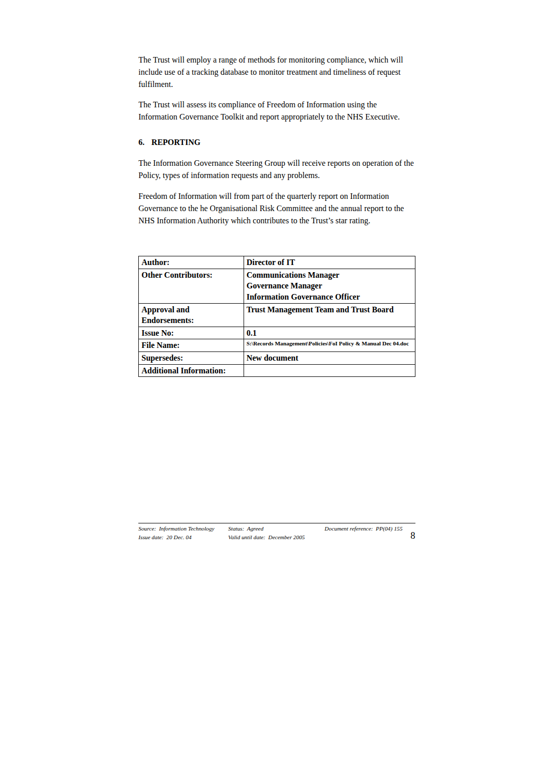The Trust will employ a range of methods for monitoring compliance, which will include use of a tracking database to monitor treatment and timeliness of request fulfilment.
The Trust will assess its compliance of Freedom of Information using the Information Governance Toolkit and report appropriately to the NHS Executive.
6. REPORTING
The Information Governance Steering Group will receive reports on operation of the Policy, types of information requests and any problems.
Freedom of Information will from part of the quarterly report on Information Governance to the he Organisational Risk Committee and the annual report to the NHS Information Authority which contributes to the Trust’s star rating.
| Author: | Director of IT |
| Other Contributors: | Communications Manager Governance Manager Information Governance Officer |
| Approval and Endorsements: | Trust Management Team and Trust Board |
| Issue No: | 0.1 |
| File Name: | S:\Records Management\Policies\FoI Policy & Manual Dec 04.doc |
| Supersedes: | New document |
| Additional Information: | |
Source: Information Technology
Status: Agreed
Document reference: PP(04) 155
Issue date: 20 Dec. 04
Valid until date: December 2005
8